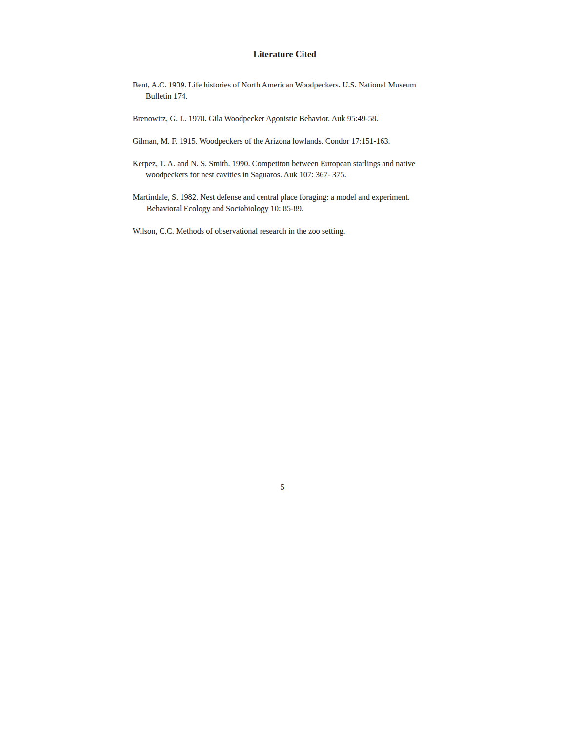Literature Cited
Bent, A.C. 1939. Life histories of North American Woodpeckers. U.S. National Museum Bulletin 174.
Brenowitz, G. L. 1978. Gila Woodpecker Agonistic Behavior. Auk 95:49-58.
Gilman, M. F. 1915. Woodpeckers of the Arizona lowlands. Condor 17:151-163.
Kerpez, T. A. and N. S. Smith. 1990. Competiton between European starlings and native woodpeckers for nest cavities in Saguaros. Auk 107: 367- 375.
Martindale, S. 1982. Nest defense and central place foraging: a model and experiment. Behavioral Ecology and Sociobiology 10: 85-89.
Wilson, C.C. Methods of observational research in the zoo setting.
5